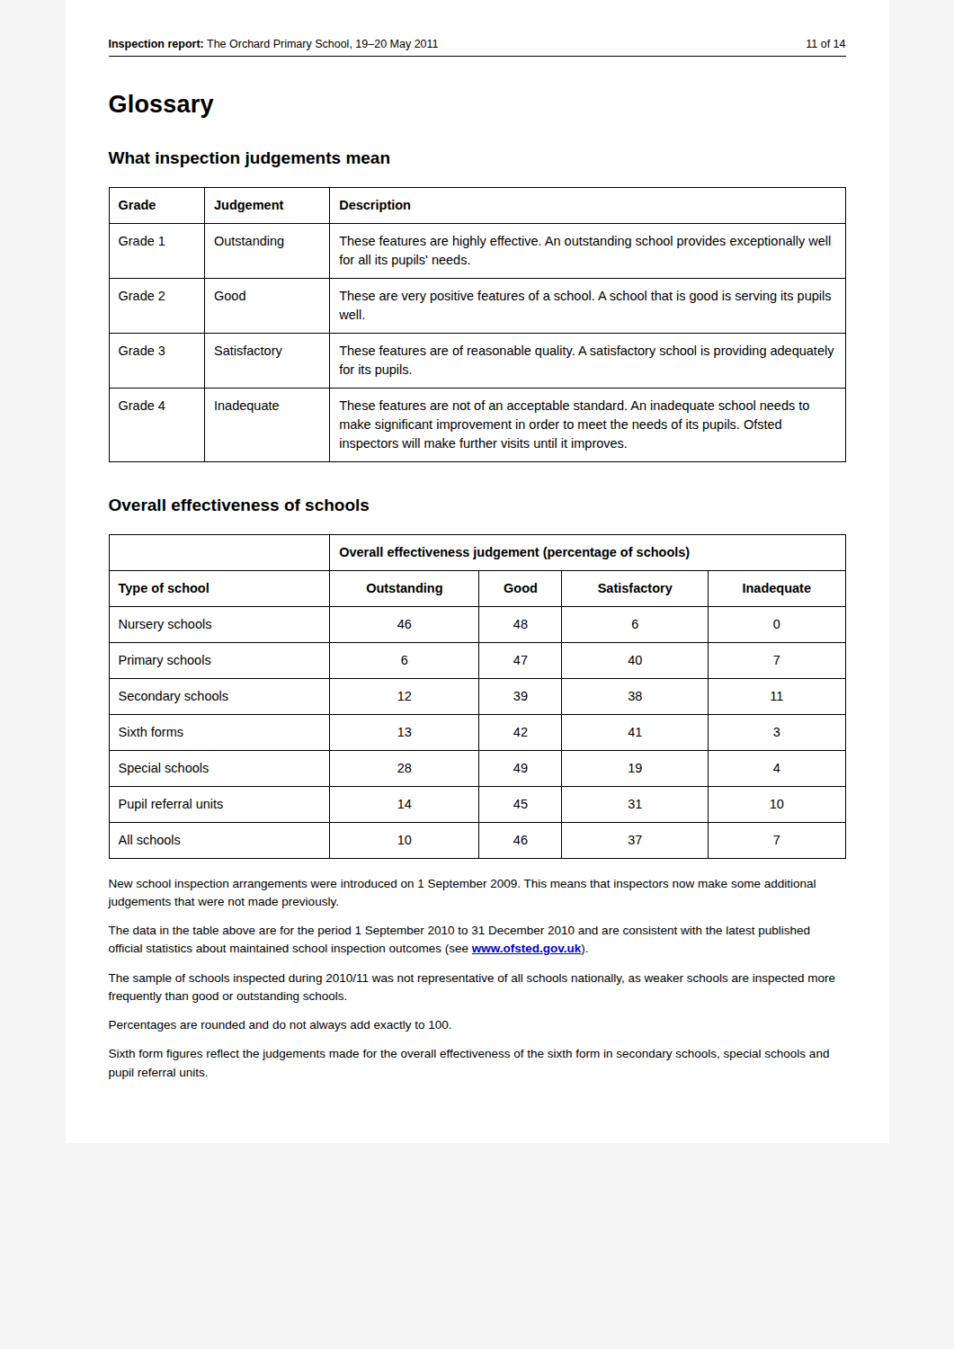Inspection report: The Orchard Primary School, 19–20 May 2011
11 of 14
Glossary
What inspection judgements mean
What inspection judgements mean
| Grade | Judgement | Description |
| --- | --- | --- |
| Grade 1 | Outstanding | These features are highly effective. An outstanding school provides exceptionally well for all its pupils' needs. |
| Grade 2 | Good | These are very positive features of a school. A school that is good is serving its pupils well. |
| Grade 3 | Satisfactory | These features are of reasonable quality. A satisfactory school is providing adequately for its pupils. |
| Grade 4 | Inadequate | These features are not of an acceptable standard. An inadequate school needs to make significant improvement in order to meet the needs of its pupils. Ofsted inspectors will make further visits until it improves. |
Overall effectiveness of schools
Overall effectiveness of schools
| | Overall effectiveness judgement (percentage of schools) |
| --- | --- |
| Type of school | Outstanding | Good | Satisfactory | Inadequate |
| Nursery schools | 46 | 48 | 6 | 0 |
| Primary schools | 6 | 47 | 40 | 7 |
| Secondary schools | 12 | 39 | 38 | 11 |
| Sixth forms | 13 | 42 | 41 | 3 |
| Special schools | 28 | 49 | 19 | 4 |
| Pupil referral units | 14 | 45 | 31 | 10 |
| All schools | 10 | 46 | 37 | 7 |
New school inspection arrangements were introduced on 1 September 2009. This means that inspectors now make some additional judgements that were not made previously.
The data in the table above are for the period 1 September 2010 to 31 December 2010 and are consistent with the latest published official statistics about maintained school inspection outcomes (see www.ofsted.gov.uk).
The sample of schools inspected during 2010/11 was not representative of all schools nationally, as weaker schools are inspected more frequently than good or outstanding schools.
Percentages are rounded and do not always add exactly to 100.
Sixth form figures reflect the judgements made for the overall effectiveness of the sixth form in secondary schools, special schools and pupil referral units.